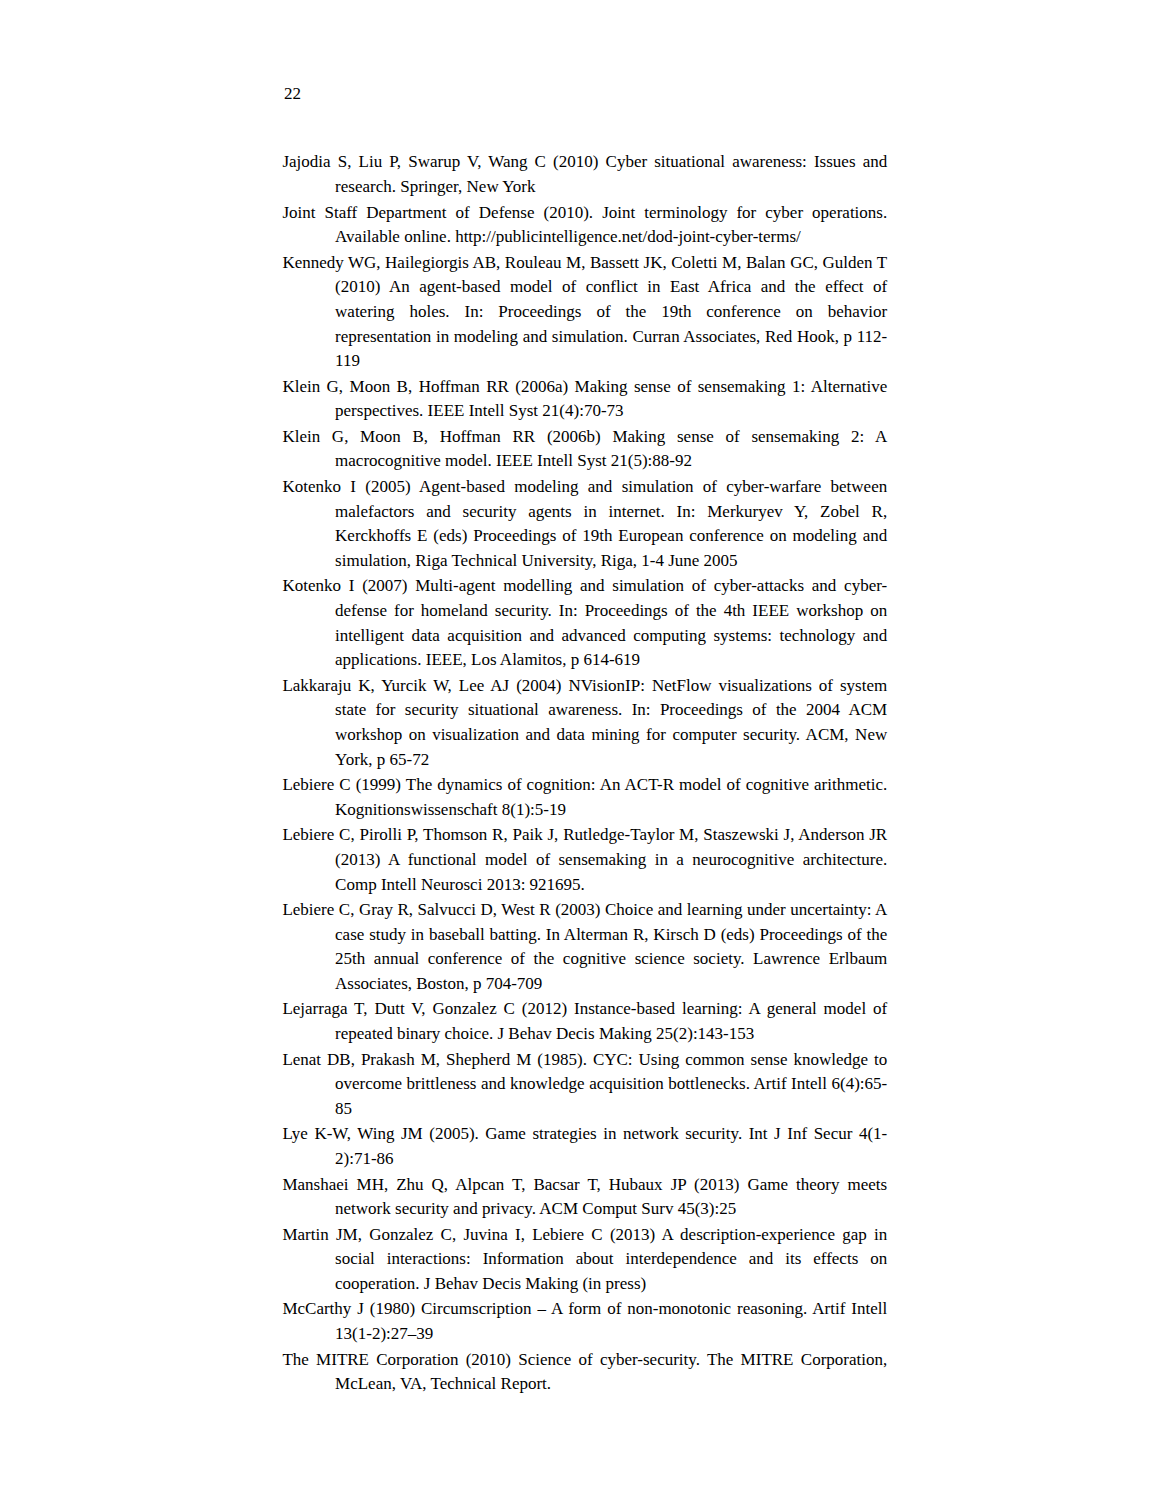22
Jajodia S, Liu P, Swarup V, Wang C (2010) Cyber situational awareness: Issues and research. Springer, New York
Joint Staff Department of Defense (2010). Joint terminology for cyber operations. Available online. http://publicintelligence.net/dod-joint-cyber-terms/
Kennedy WG, Hailegiorgis AB, Rouleau M, Bassett JK, Coletti M, Balan GC, Gulden T (2010) An agent-based model of conflict in East Africa and the effect of watering holes. In: Proceedings of the 19th conference on behavior representation in modeling and simulation. Curran Associates, Red Hook, p 112-119
Klein G, Moon B, Hoffman RR (2006a) Making sense of sensemaking 1: Alternative perspectives. IEEE Intell Syst 21(4):70-73
Klein G, Moon B, Hoffman RR (2006b) Making sense of sensemaking 2: A macrocognitive model. IEEE Intell Syst 21(5):88-92
Kotenko I (2005) Agent-based modeling and simulation of cyber-warfare between malefactors and security agents in internet. In: Merkuryev Y, Zobel R, Kerckhoffs E (eds) Proceedings of 19th European conference on modeling and simulation, Riga Technical University, Riga, 1-4 June 2005
Kotenko I (2007) Multi-agent modelling and simulation of cyber-attacks and cyber-defense for homeland security. In: Proceedings of the 4th IEEE workshop on intelligent data acquisition and advanced computing systems: technology and applications. IEEE, Los Alamitos, p 614-619
Lakkaraju K, Yurcik W, Lee AJ (2004) NVisionIP: NetFlow visualizations of system state for security situational awareness. In: Proceedings of the 2004 ACM workshop on visualization and data mining for computer security. ACM, New York, p 65-72
Lebiere C (1999) The dynamics of cognition: An ACT-R model of cognitive arithmetic. Kognitionswissenschaft 8(1):5-19
Lebiere C, Pirolli P, Thomson R, Paik J, Rutledge-Taylor M, Staszewski J, Anderson JR (2013) A functional model of sensemaking in a neurocognitive architecture. Comp Intell Neurosci 2013: 921695.
Lebiere C, Gray R, Salvucci D, West R (2003) Choice and learning under uncertainty: A case study in baseball batting. In Alterman R, Kirsch D (eds) Proceedings of the 25th annual conference of the cognitive science society. Lawrence Erlbaum Associates, Boston, p 704-709
Lejarraga T, Dutt V, Gonzalez C (2012) Instance-based learning: A general model of repeated binary choice. J Behav Decis Making 25(2):143-153
Lenat DB, Prakash M, Shepherd M (1985). CYC: Using common sense knowledge to overcome brittleness and knowledge acquisition bottlenecks. Artif Intell 6(4):65-85
Lye K-W, Wing JM (2005). Game strategies in network security. Int J Inf Secur 4(1-2):71-86
Manshaei MH, Zhu Q, Alpcan T, Bacsar T, Hubaux JP (2013) Game theory meets network security and privacy. ACM Comput Surv 45(3):25
Martin JM, Gonzalez C, Juvina I, Lebiere C (2013) A description-experience gap in social interactions: Information about interdependence and its effects on cooperation. J Behav Decis Making (in press)
McCarthy J (1980) Circumscription – A form of non-monotonic reasoning. Artif Intell 13(1-2):27–39
The MITRE Corporation (2010) Science of cyber-security. The MITRE Corporation, McLean, VA, Technical Report.